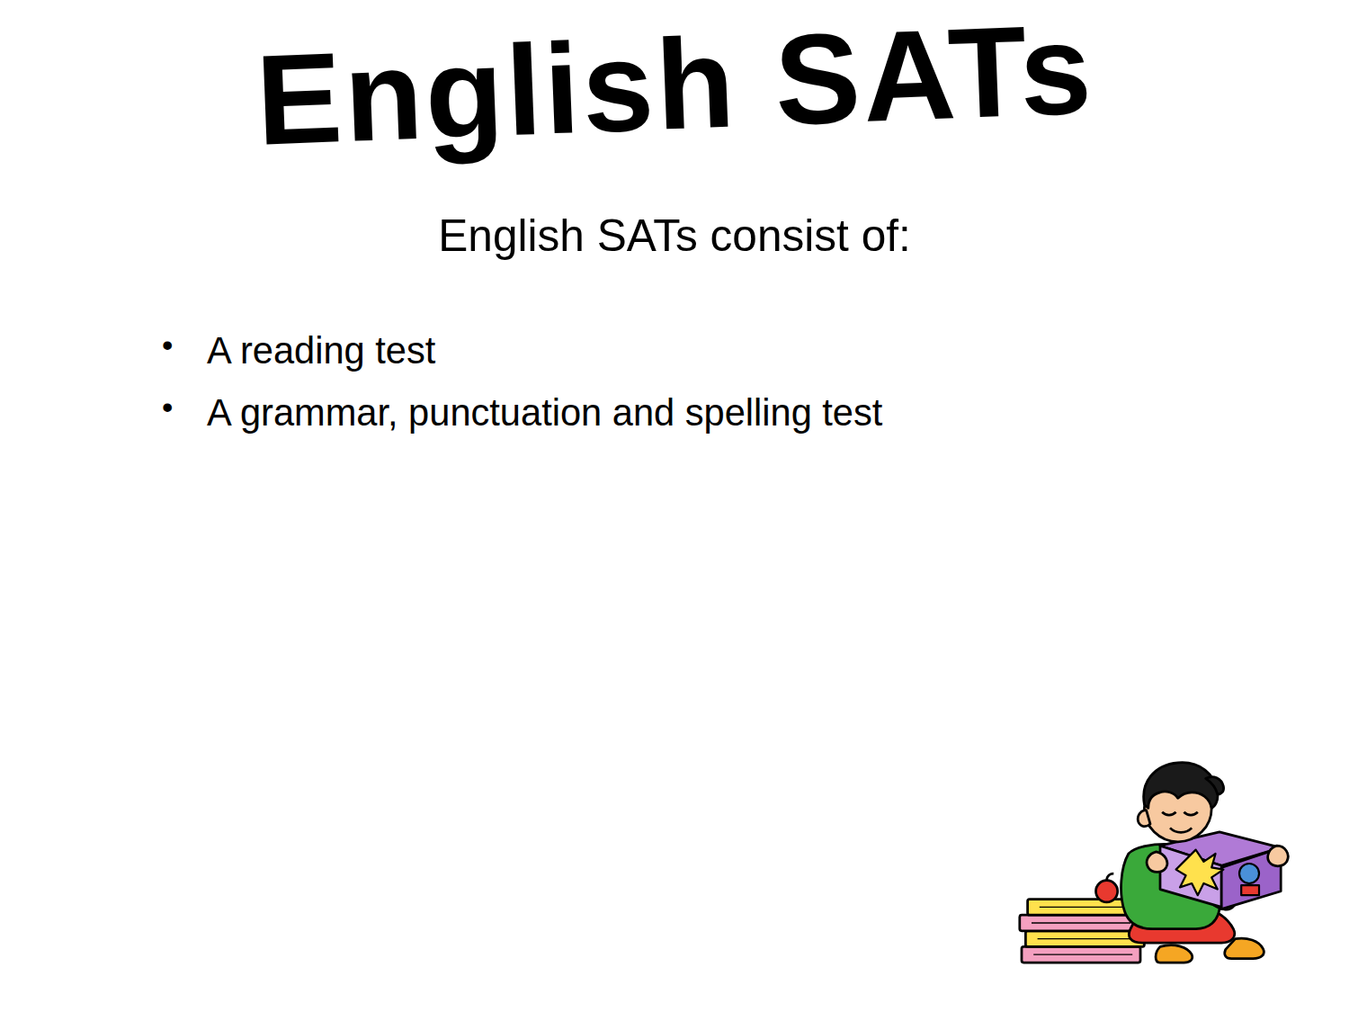English SATs
English SATs consist of:
A reading test
A grammar, punctuation and spelling test